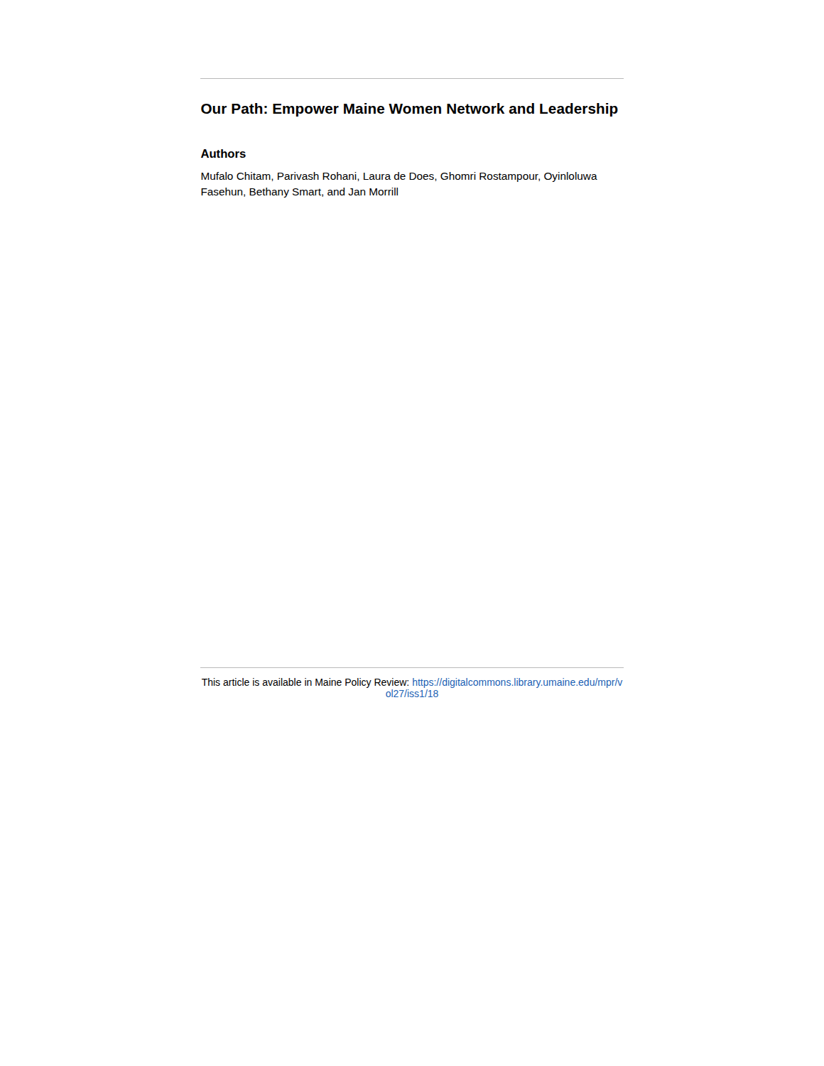Our Path: Empower Maine Women Network and Leadership
Authors
Mufalo Chitam, Parivash Rohani, Laura de Does, Ghomri Rostampour, Oyinloluwa Fasehun, Bethany Smart, and Jan Morrill
This article is available in Maine Policy Review: https://digitalcommons.library.umaine.edu/mpr/vol27/iss1/18